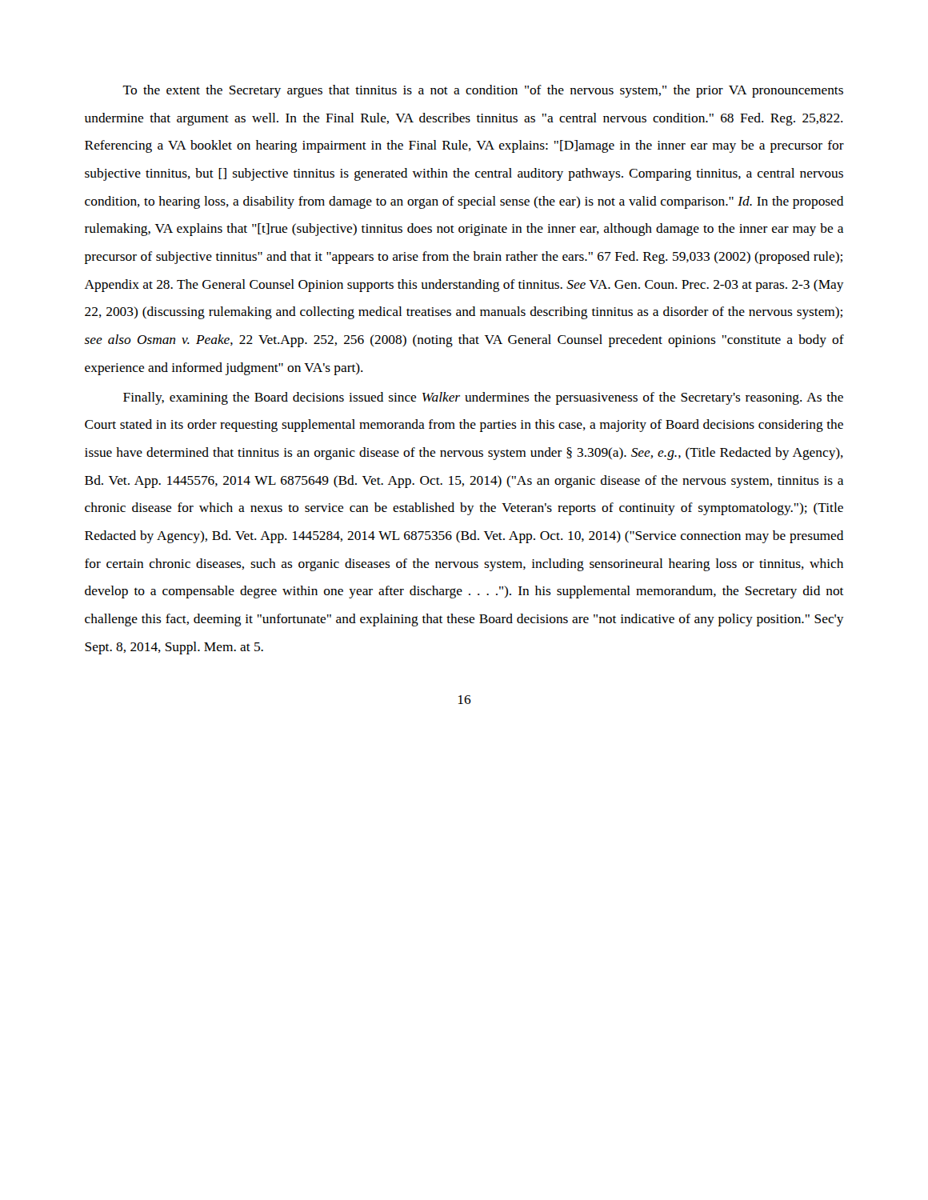To the extent the Secretary argues that tinnitus is a not a condition "of the nervous system," the prior VA pronouncements undermine that argument as well. In the Final Rule, VA describes tinnitus as "a central nervous condition." 68 Fed. Reg. 25,822. Referencing a VA booklet on hearing impairment in the Final Rule, VA explains: "[D]amage in the inner ear may be a precursor for subjective tinnitus, but [] subjective tinnitus is generated within the central auditory pathways. Comparing tinnitus, a central nervous condition, to hearing loss, a disability from damage to an organ of special sense (the ear) is not a valid comparison." Id. In the proposed rulemaking, VA explains that "[t]rue (subjective) tinnitus does not originate in the inner ear, although damage to the inner ear may be a precursor of subjective tinnitus" and that it "appears to arise from the brain rather the ears." 67 Fed. Reg. 59,033 (2002) (proposed rule); Appendix at 28. The General Counsel Opinion supports this understanding of tinnitus. See VA. Gen. Coun. Prec. 2-03 at paras. 2-3 (May 22, 2003) (discussing rulemaking and collecting medical treatises and manuals describing tinnitus as a disorder of the nervous system); see also Osman v. Peake, 22 Vet.App. 252, 256 (2008) (noting that VA General Counsel precedent opinions "constitute a body of experience and informed judgment" on VA's part).
Finally, examining the Board decisions issued since Walker undermines the persuasiveness of the Secretary's reasoning. As the Court stated in its order requesting supplemental memoranda from the parties in this case, a majority of Board decisions considering the issue have determined that tinnitus is an organic disease of the nervous system under § 3.309(a). See, e.g., (Title Redacted by Agency), Bd. Vet. App. 1445576, 2014 WL 6875649 (Bd. Vet. App. Oct. 15, 2014) ("As an organic disease of the nervous system, tinnitus is a chronic disease for which a nexus to service can be established by the Veteran's reports of continuity of symptomatology."); (Title Redacted by Agency), Bd. Vet. App. 1445284, 2014 WL 6875356 (Bd. Vet. App. Oct. 10, 2014) ("Service connection may be presumed for certain chronic diseases, such as organic diseases of the nervous system, including sensorineural hearing loss or tinnitus, which develop to a compensable degree within one year after discharge . . . ."). In his supplemental memorandum, the Secretary did not challenge this fact, deeming it "unfortunate" and explaining that these Board decisions are "not indicative of any policy position." Sec'y Sept. 8, 2014, Suppl. Mem. at 5.
16